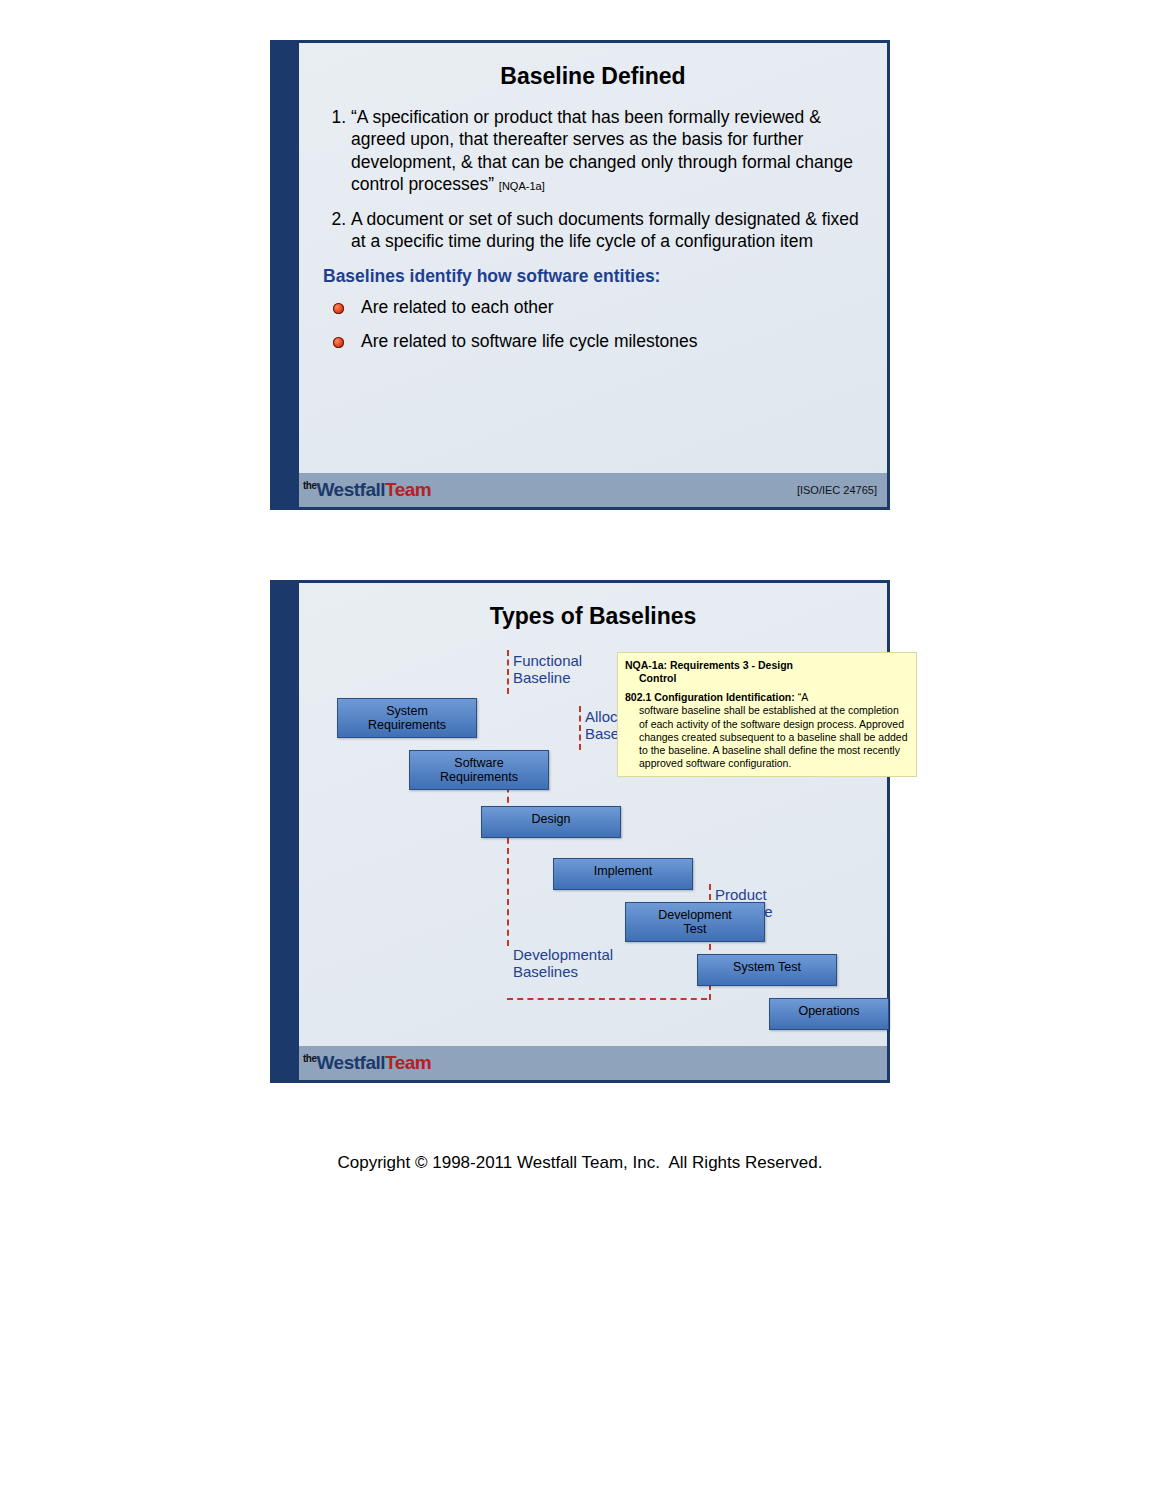Baseline Defined
“A specification or product that has been formally reviewed & agreed upon, that thereafter serves as the basis for further development, & that can be changed only through formal change control processes” [NQA-1a]
A document or set of such documents formally designated & fixed at a specific time during the life cycle of a configuration item
Baselines identify how software entities:
Are related to each other
Are related to software life cycle milestones
the Westfall Team
[ISO/IEC 24765]
Types of Baselines
Functional
Baseline
Allocated
Baselines
Developmental
Baselines
Product
Baseline
System
Requirements
Software
Requirements
Design
Implement
Development
Test
System Test
Operations
NQA-1a: Requirements 3 - Design Control
802.1 Configuration Identification: “Asoftware baseline shall be established at the completion of each activity of the software design process. Approved changes created subsequent to a baseline shall be added to the baseline. A baseline shall define the most recently approved software configuration.
the Westfall Team
Copyright © 1998-2011 Westfall Team, Inc. All Rights Reserved.